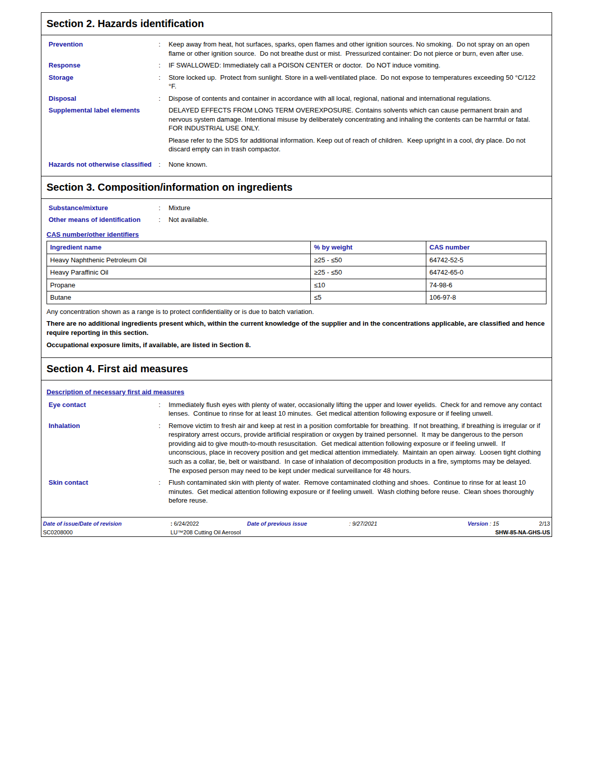Section 2. Hazards identification
| Prevention | : | Keep away from heat, hot surfaces, sparks, open flames and other ignition sources. No smoking. Do not spray on an open flame or other ignition source. Do not breathe dust or mist. Pressurized container: Do not pierce or burn, even after use. |
| Response | : | IF SWALLOWED: Immediately call a POISON CENTER or doctor. Do NOT induce vomiting. |
| Storage | : | Store locked up. Protect from sunlight. Store in a well-ventilated place. Do not expose to temperatures exceeding 50 °C/122 °F. |
| Disposal | : | Dispose of contents and container in accordance with all local, regional, national and international regulations. |
| Supplemental label elements | | DELAYED EFFECTS FROM LONG TERM OVEREXPOSURE. Contains solvents which can cause permanent brain and nervous system damage. Intentional misuse by deliberately concentrating and inhaling the contents can be harmful or fatal. FOR INDUSTRIAL USE ONLY. Please refer to the SDS for additional information. Keep out of reach of children. Keep upright in a cool, dry place. Do not discard empty can in trash compactor. |
| Hazards not otherwise classified | : | None known. |
Section 3. Composition/information on ingredients
| Substance/mixture | : | Mixture |
| Other means of identification | : | Not available. |
CAS number/other identifiers
| Ingredient name | % by weight | CAS number |
| --- | --- | --- |
| Heavy Naphthenic Petroleum Oil | ≥25 - ≤50 | 64742-52-5 |
| Heavy Paraffinic Oil | ≥25 - ≤50 | 64742-65-0 |
| Propane | ≤10 | 74-98-6 |
| Butane | ≤5 | 106-97-8 |
Any concentration shown as a range is to protect confidentiality or is due to batch variation.
There are no additional ingredients present which, within the current knowledge of the supplier and in the concentrations applicable, are classified and hence require reporting in this section.
Occupational exposure limits, if available, are listed in Section 8.
Section 4. First aid measures
Description of necessary first aid measures
| Eye contact | : | Immediately flush eyes with plenty of water, occasionally lifting the upper and lower eyelids. Check for and remove any contact lenses. Continue to rinse for at least 10 minutes. Get medical attention following exposure or if feeling unwell. |
| Inhalation | : | Remove victim to fresh air and keep at rest in a position comfortable for breathing. If not breathing, if breathing is irregular or if respiratory arrest occurs, provide artificial respiration or oxygen by trained personnel. It may be dangerous to the person providing aid to give mouth-to-mouth resuscitation. Get medical attention following exposure or if feeling unwell. If unconscious, place in recovery position and get medical attention immediately. Maintain an open airway. Loosen tight clothing such as a collar, tie, belt or waistband. In case of inhalation of decomposition products in a fire, symptoms may be delayed. The exposed person may need to be kept under medical surveillance for 48 hours. |
| Skin contact | : | Flush contaminated skin with plenty of water. Remove contaminated clothing and shoes. Continue to rinse for at least 10 minutes. Get medical attention following exposure or if feeling unwell. Wash clothing before reuse. Clean shoes thoroughly before reuse. |
| Date of issue/Date of revision | : 6/24/2022 | Date of previous issue | : 9/27/2021 | Version : 15 | 2/13 |
| SC0208000 | LU™208 Cutting Oil Aerosol | SHW-85-NA-GHS-US |